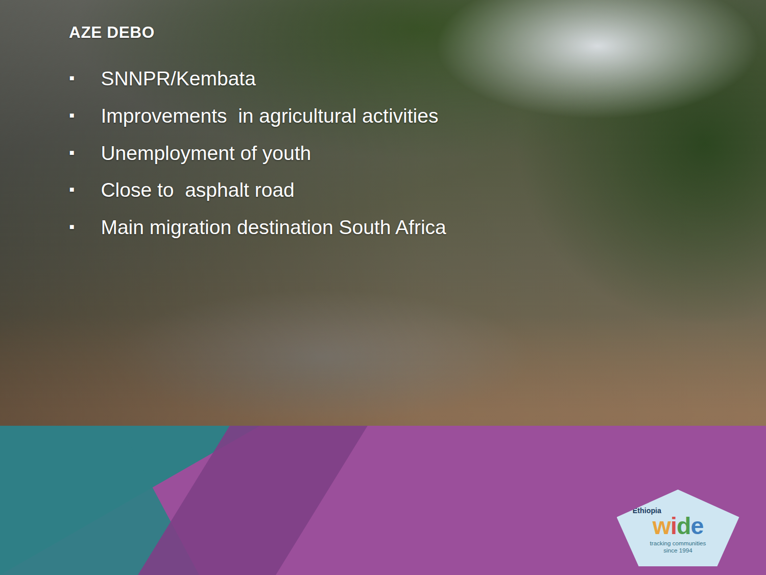AZE DEBO
SNNPR/Kembata
Improvements in agricultural activities
Unemployment of youth
Close to asphalt road
Main migration destination South Africa
Ethiopia
wide
tracking communities
since 1994